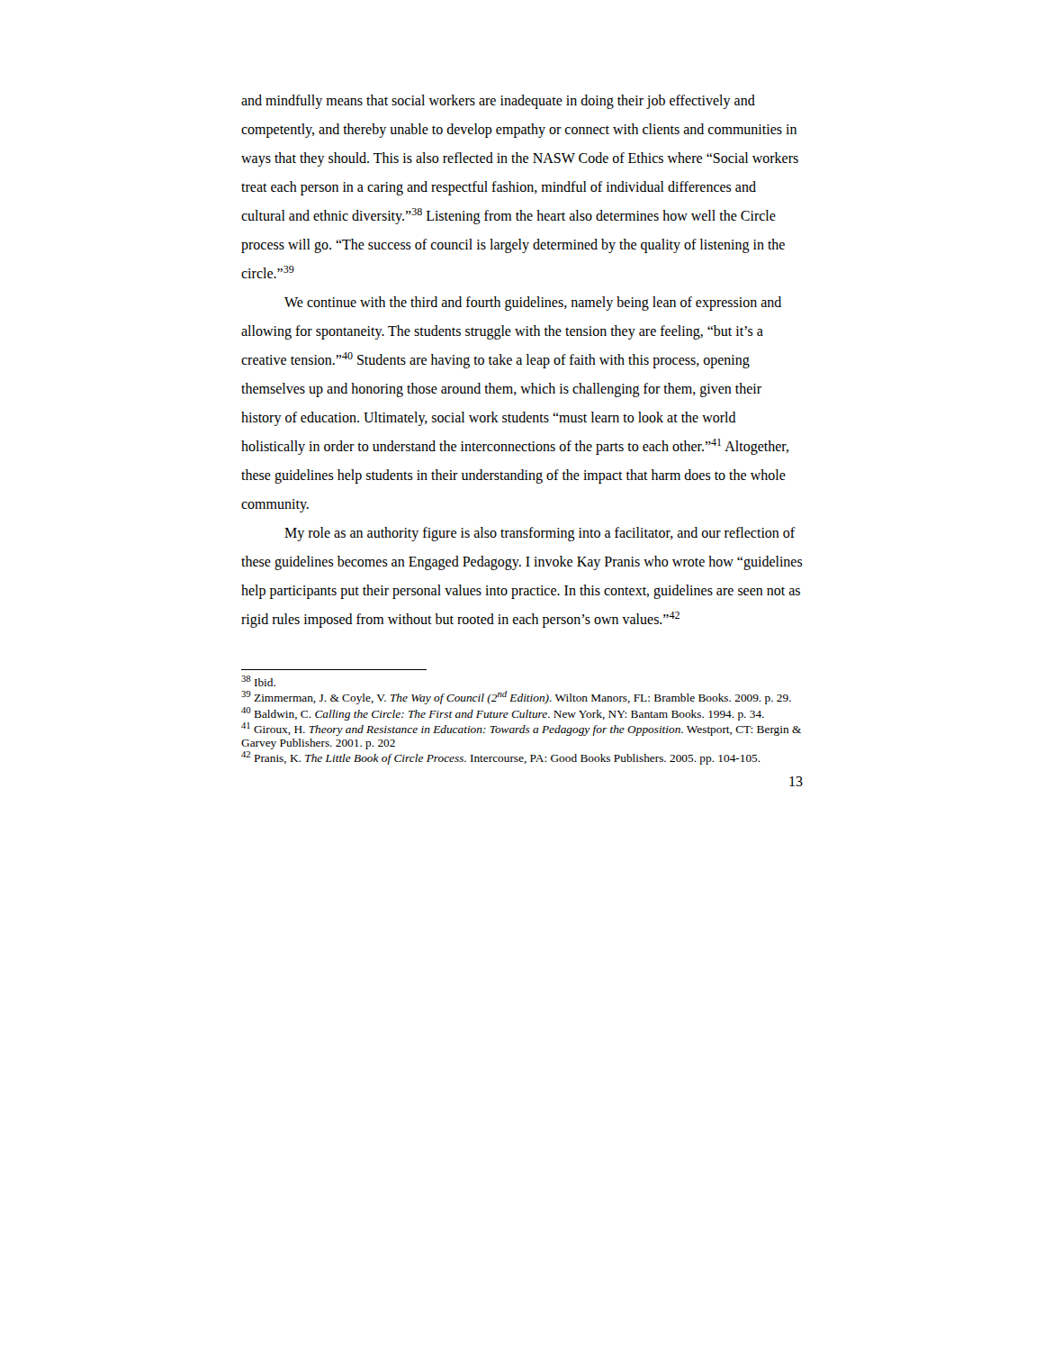and mindfully means that social workers are inadequate in doing their job effectively and competently, and thereby unable to develop empathy or connect with clients and communities in ways that they should. This is also reflected in the NASW Code of Ethics where “Social workers treat each person in a caring and respectful fashion, mindful of individual differences and cultural and ethnic diversity.”38 Listening from the heart also determines how well the Circle process will go. “The success of council is largely determined by the quality of listening in the circle.”39
We continue with the third and fourth guidelines, namely being lean of expression and allowing for spontaneity. The students struggle with the tension they are feeling, “but it’s a creative tension.”40 Students are having to take a leap of faith with this process, opening themselves up and honoring those around them, which is challenging for them, given their history of education. Ultimately, social work students “must learn to look at the world holistically in order to understand the interconnections of the parts to each other.”41 Altogether, these guidelines help students in their understanding of the impact that harm does to the whole community.
My role as an authority figure is also transforming into a facilitator, and our reflection of these guidelines becomes an Engaged Pedagogy. I invoke Kay Pranis who wrote how “guidelines help participants put their personal values into practice. In this context, guidelines are seen not as rigid rules imposed from without but rooted in each person’s own values.”42
38 Ibid.
39 Zimmerman, J. & Coyle, V. The Way of Council (2nd Edition). Wilton Manors, FL: Bramble Books. 2009. p. 29.
40 Baldwin, C. Calling the Circle: The First and Future Culture. New York, NY: Bantam Books. 1994. p. 34.
41 Giroux, H. Theory and Resistance in Education: Towards a Pedagogy for the Opposition. Westport, CT: Bergin & Garvey Publishers. 2001. p. 202
42 Pranis, K. The Little Book of Circle Process. Intercourse, PA: Good Books Publishers. 2005. pp. 104-105.
13